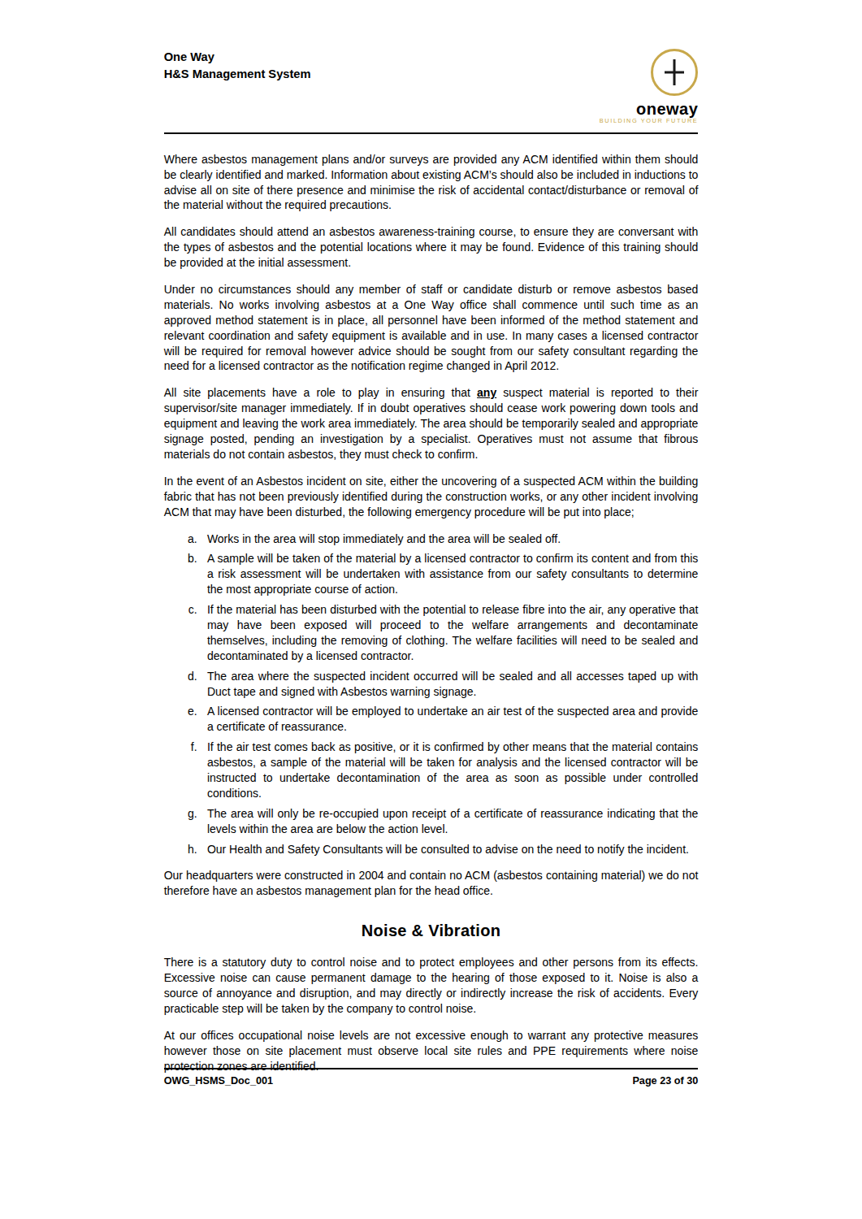One Way
H&S Management System
oneway
BUILDING YOUR FUTURE
Where asbestos management plans and/or surveys are provided any ACM identified within them should be clearly identified and marked. Information about existing ACM’s should also be included in inductions to advise all on site of there presence and minimise the risk of accidental contact/disturbance or removal of the material without the required precautions.
All candidates should attend an asbestos awareness-training course, to ensure they are conversant with the types of asbestos and the potential locations where it may be found. Evidence of this training should be provided at the initial assessment.
Under no circumstances should any member of staff or candidate disturb or remove asbestos based materials. No works involving asbestos at a One Way office shall commence until such time as an approved method statement is in place, all personnel have been informed of the method statement and relevant coordination and safety equipment is available and in use. In many cases a licensed contractor will be required for removal however advice should be sought from our safety consultant regarding the need for a licensed contractor as the notification regime changed in April 2012.
All site placements have a role to play in ensuring that any suspect material is reported to their supervisor/site manager immediately. If in doubt operatives should cease work powering down tools and equipment and leaving the work area immediately. The area should be temporarily sealed and appropriate signage posted, pending an investigation by a specialist. Operatives must not assume that fibrous materials do not contain asbestos, they must check to confirm.
In the event of an Asbestos incident on site, either the uncovering of a suspected ACM within the building fabric that has not been previously identified during the construction works, or any other incident involving ACM that may have been disturbed, the following emergency procedure will be put into place;
Works in the area will stop immediately and the area will be sealed off.
A sample will be taken of the material by a licensed contractor to confirm its content and from this a risk assessment will be undertaken with assistance from our safety consultants to determine the most appropriate course of action.
If the material has been disturbed with the potential to release fibre into the air, any operative that may have been exposed will proceed to the welfare arrangements and decontaminate themselves, including the removing of clothing. The welfare facilities will need to be sealed and decontaminated by a licensed contractor.
The area where the suspected incident occurred will be sealed and all accesses taped up with Duct tape and signed with Asbestos warning signage.
A licensed contractor will be employed to undertake an air test of the suspected area and provide a certificate of reassurance.
If the air test comes back as positive, or it is confirmed by other means that the material contains asbestos, a sample of the material will be taken for analysis and the licensed contractor will be instructed to undertake decontamination of the area as soon as possible under controlled conditions.
The area will only be re-occupied upon receipt of a certificate of reassurance indicating that the levels within the area are below the action level.
Our Health and Safety Consultants will be consulted to advise on the need to notify the incident.
Our headquarters were constructed in 2004 and contain no ACM (asbestos containing material) we do not therefore have an asbestos management plan for the head office.
Noise & Vibration
There is a statutory duty to control noise and to protect employees and other persons from its effects. Excessive noise can cause permanent damage to the hearing of those exposed to it. Noise is also a source of annoyance and disruption, and may directly or indirectly increase the risk of accidents. Every practicable step will be taken by the company to control noise.
At our offices occupational noise levels are not excessive enough to warrant any protective measures however those on site placement must observe local site rules and PPE requirements where noise protection zones are identified.
OWG_HSMS_Doc_001 Page 23 of 30